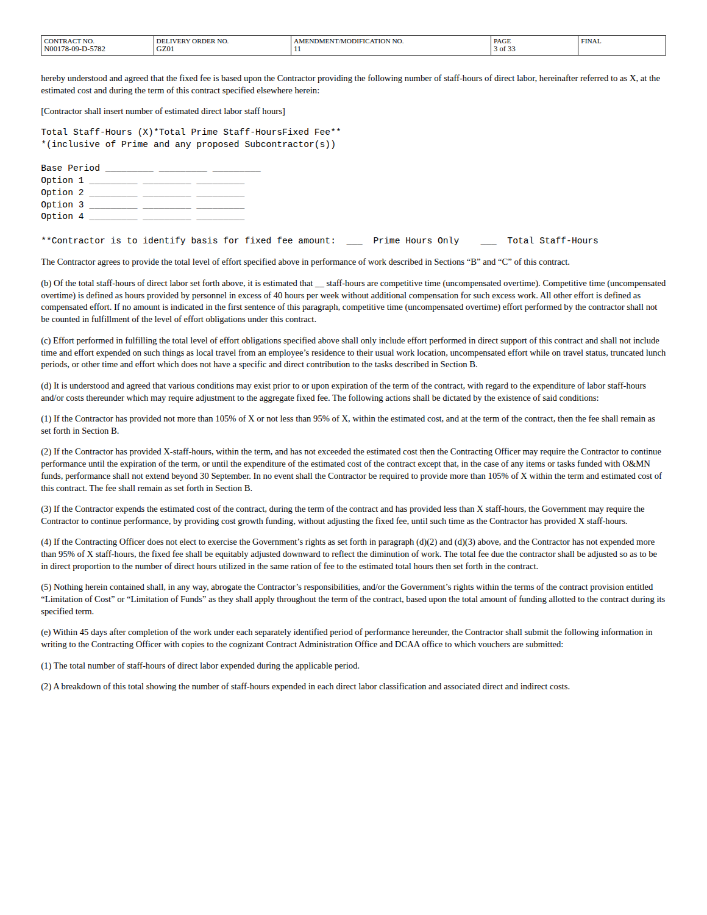| CONTRACT NO. N00178-09-D-5782 | DELIVERY ORDER NO. GZ01 | AMENDMENT/MODIFICATION NO. 11 | PAGE 3 of 33 | FINAL |
hereby understood and agreed that the fixed fee is based upon the Contractor providing the following number of staff-hours of direct labor, hereinafter referred to as X, at the estimated cost and during the term of this contract specified elsewhere herein:
[Contractor shall insert number of estimated direct labor staff hours]
Total Staff-Hours (X)*Total Prime Staff-HoursFixed Fee**
*(inclusive of Prime and any proposed Subcontractor(s))

Base Period _________ _________ _________
Option 1 _________ _________ _________
Option 2 _________ _________ _________
Option 3 _________ _________ _________
Option 4 _________ _________ _________

**Contractor is to identify basis for fixed fee amount:  ___  Prime Hours Only    ___  Total Staff-Hours
The Contractor agrees to provide the total level of effort specified above in performance of work described in Sections “B” and “C” of this contract.
(b) Of the total staff-hours of direct labor set forth above, it is estimated that __ staff-hours are competitive time (uncompensated overtime). Competitive time (uncompensated overtime) is defined as hours provided by personnel in excess of 40 hours per week without additional compensation for such excess work. All other effort is defined as compensated effort. If no amount is indicated in the first sentence of this paragraph, competitive time (uncompensated overtime) effort performed by the contractor shall not be counted in fulfillment of the level of effort obligations under this contract.
(c) Effort performed in fulfilling the total level of effort obligations specified above shall only include effort performed in direct support of this contract and shall not include time and effort expended on such things as local travel from an employee’s residence to their usual work location, uncompensated effort while on travel status, truncated lunch periods, or other time and effort which does not have a specific and direct contribution to the tasks described in Section B.
(d) It is understood and agreed that various conditions may exist prior to or upon expiration of the term of the contract, with regard to the expenditure of labor staff-hours and/or costs thereunder which may require adjustment to the aggregate fixed fee. The following actions shall be dictated by the existence of said conditions:
(1) If the Contractor has provided not more than 105% of X or not less than 95% of X, within the estimated cost, and at the term of the contract, then the fee shall remain as set forth in Section B.
(2) If the Contractor has provided X-staff-hours, within the term, and has not exceeded the estimated cost then the Contracting Officer may require the Contractor to continue performance until the expiration of the term, or until the expenditure of the estimated cost of the contract except that, in the case of any items or tasks funded with O&MN funds, performance shall not extend beyond 30 September. In no event shall the Contractor be required to provide more than 105% of X within the term and estimated cost of this contract. The fee shall remain as set forth in Section B.
(3) If the Contractor expends the estimated cost of the contract, during the term of the contract and has provided less than X staff-hours, the Government may require the Contractor to continue performance, by providing cost growth funding, without adjusting the fixed fee, until such time as the Contractor has provided X staff-hours.
(4) If the Contracting Officer does not elect to exercise the Government’s rights as set forth in paragraph (d)(2) and (d)(3) above, and the Contractor has not expended more than 95% of X staff-hours, the fixed fee shall be equitably adjusted downward to reflect the diminution of work. The total fee due the contractor shall be adjusted so as to be in direct proportion to the number of direct hours utilized in the same ration of fee to the estimated total hours then set forth in the contract.
(5) Nothing herein contained shall, in any way, abrogate the Contractor’s responsibilities, and/or the Government’s rights within the terms of the contract provision entitled “Limitation of Cost” or “Limitation of Funds” as they shall apply throughout the term of the contract, based upon the total amount of funding allotted to the contract during its specified term.
(e) Within 45 days after completion of the work under each separately identified period of performance hereunder, the Contractor shall submit the following information in writing to the Contracting Officer with copies to the cognizant Contract Administration Office and DCAA office to which vouchers are submitted:
(1) The total number of staff-hours of direct labor expended during the applicable period.
(2) A breakdown of this total showing the number of staff-hours expended in each direct labor classification and associated direct and indirect costs.